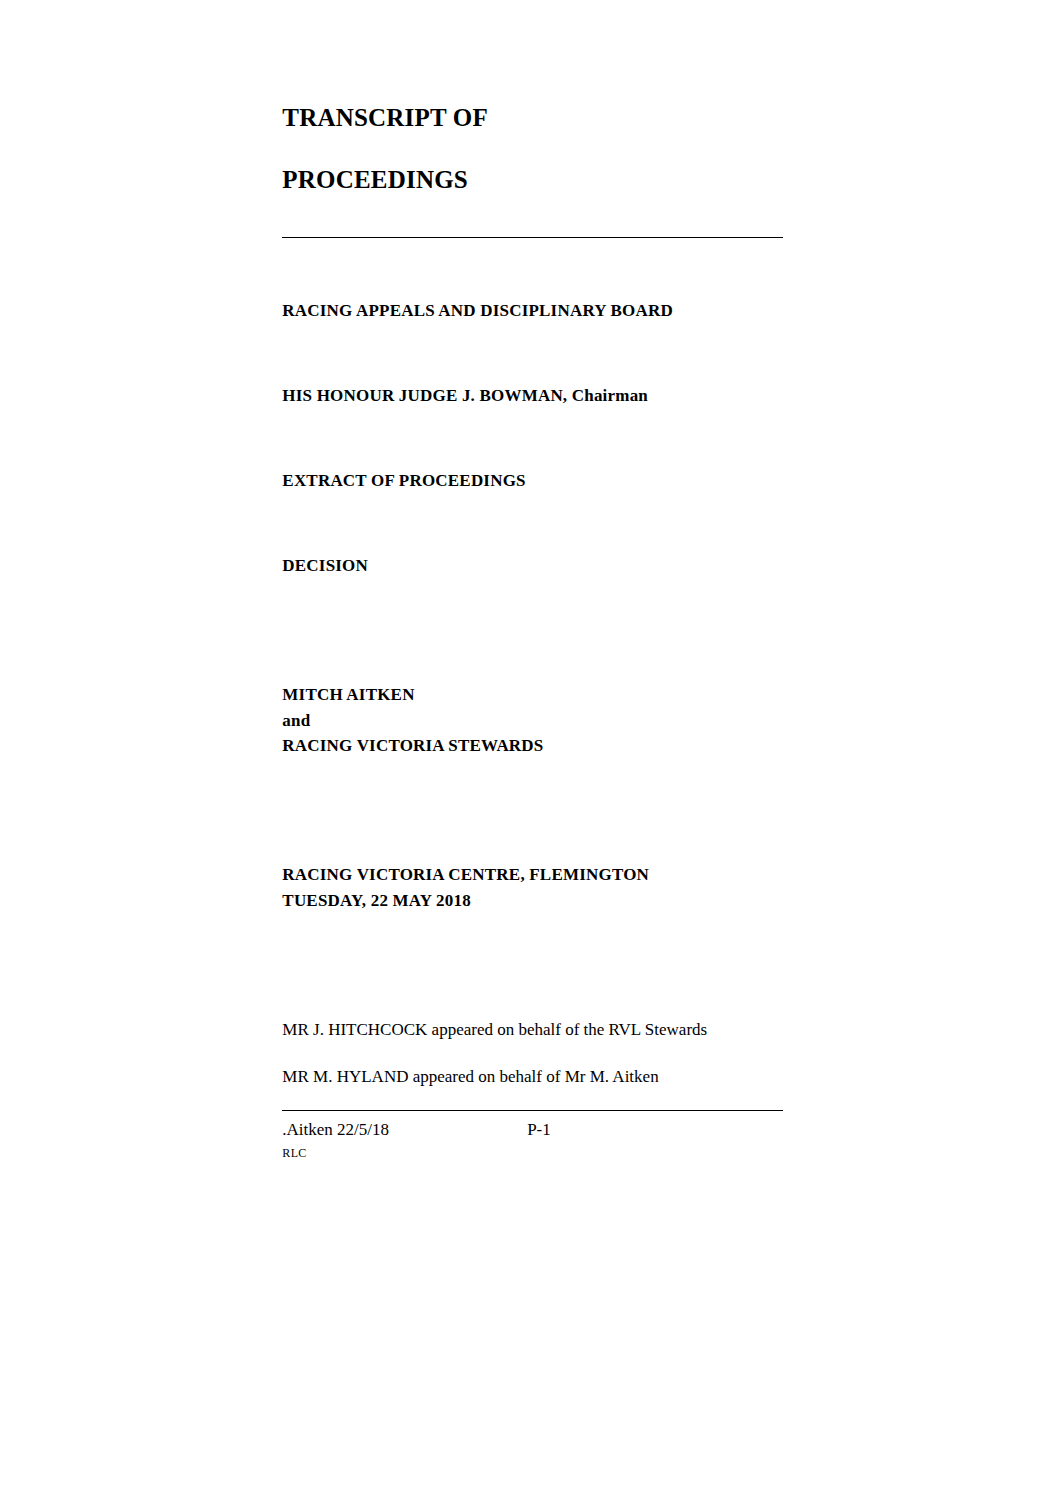TRANSCRIPT OFPROCEEDINGS
RACING APPEALS AND DISCIPLINARY BOARD
HIS HONOUR JUDGE J. BOWMAN, Chairman
EXTRACT OF PROCEEDINGS
DECISION
MITCH AITKEN
and
RACING VICTORIA STEWARDS
RACING VICTORIA CENTRE, FLEMINGTON
TUESDAY, 22 MAY 2018
MR J. HITCHCOCK appeared on behalf of the RVL Stewards
MR M. HYLAND appeared on behalf of Mr M. Aitken
.Aitken 22/5/18
P-1
RLC